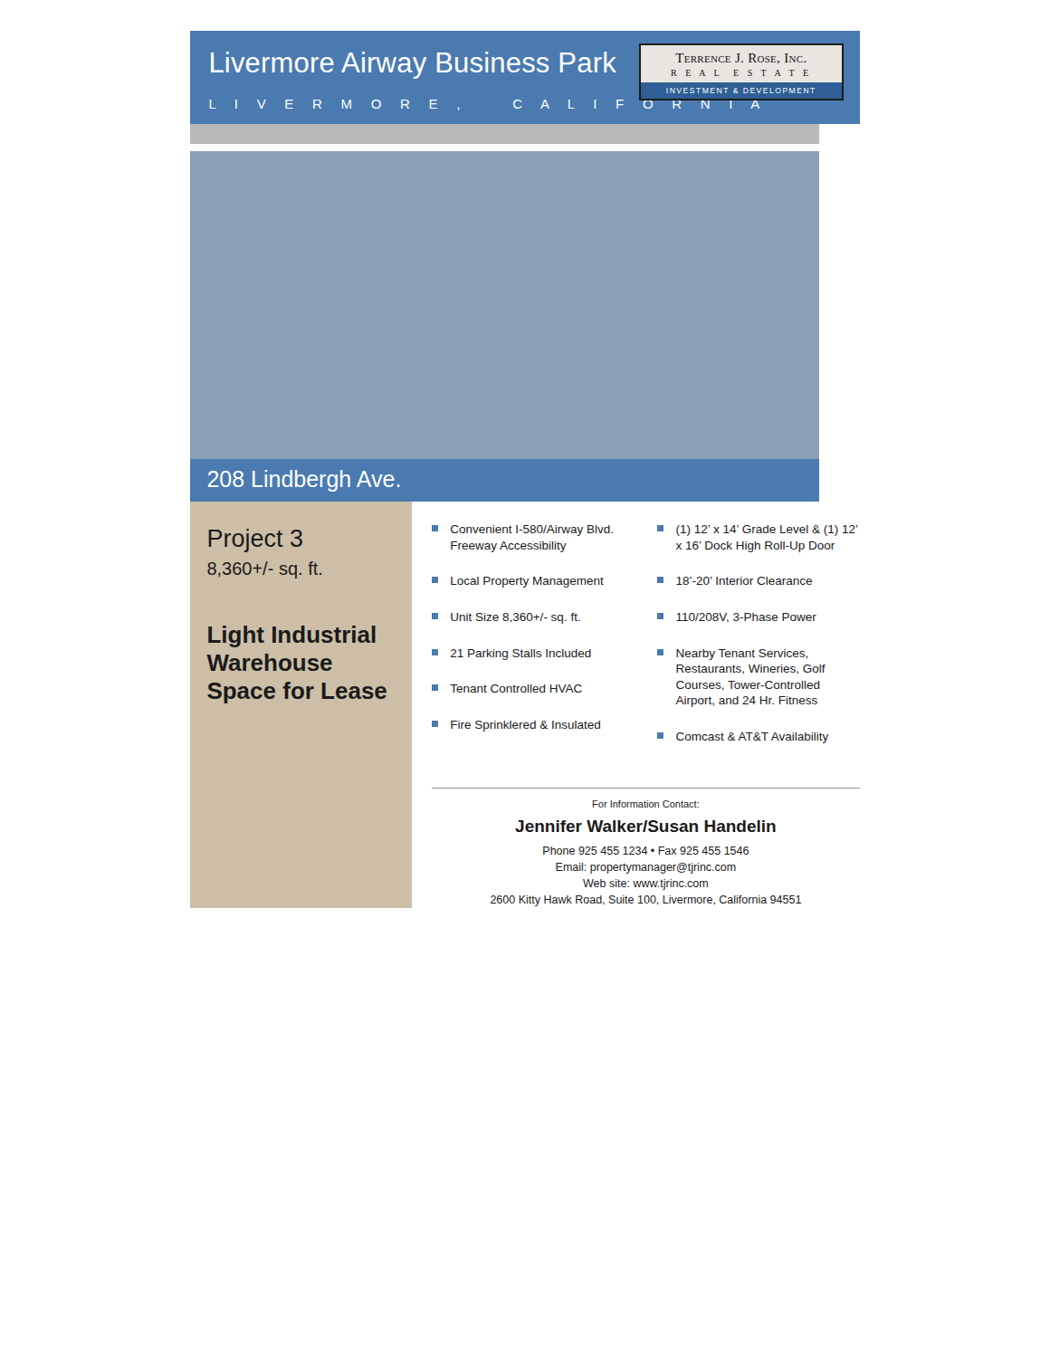Terrence J. Rose, Inc.
R E A L E S T A T E
INVESTMENT & DEVELOPMENT
Livermore Airway Business Park
L I V E R M O R E , C A L I F O R N I A
208 Lindbergh Ave.
Project 3
8,360+/- sq. ft.
Light Industrial Warehouse Space for Lease
Convenient I-580/Airway Blvd. Freeway Accessibility
Local Property Management
Unit Size 8,360+/- sq. ft.
21 Parking Stalls Included
Tenant Controlled HVAC
Fire Sprinklered & Insulated
(1) 12’ x 14’ Grade Level & (1) 12’ x 16’ Dock High Roll-Up Door
18’-20’ Interior Clearance
110/208V, 3-Phase Power
Nearby Tenant Services, Restaurants, Wineries, Golf Courses, Tower-Controlled Airport, and 24 Hr. Fitness
Comcast & AT&T Availability
For Information Contact:
Jennifer Walker/Susan Handelin
Phone 925 455 1234 • Fax 925 455 1546
Email: propertymanager@tjrinc.com
Web site: www.tjrinc.com
2600 Kitty Hawk Road, Suite 100, Livermore, California 94551